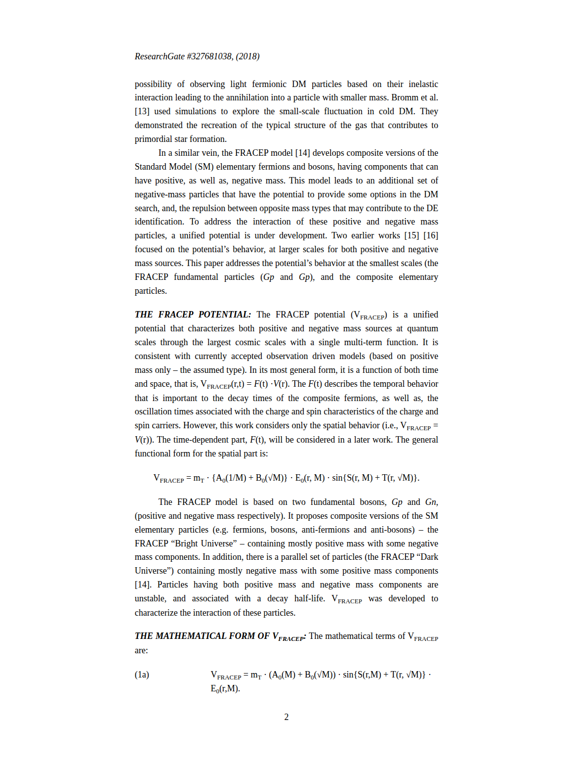ResearchGate #327681038, (2018)
possibility of observing light fermionic DM particles based on their inelastic interaction leading to the annihilation into a particle with smaller mass. Bromm et al. [13] used simulations to explore the small-scale fluctuation in cold DM. They demonstrated the recreation of the typical structure of the gas that contributes to primordial star formation.
In a similar vein, the FRACEP model [14] develops composite versions of the Standard Model (SM) elementary fermions and bosons, having components that can have positive, as well as, negative mass. This model leads to an additional set of negative-mass particles that have the potential to provide some options in the DM search, and, the repulsion between opposite mass types that may contribute to the DE identification. To address the interaction of these positive and negative mass particles, a unified potential is under development. Two earlier works [15] [16] focused on the potential’s behavior, at larger scales for both positive and negative mass sources. This paper addresses the potential’s behavior at the smallest scales (the FRACEP fundamental particles (Gp and Gp), and the composite elementary particles.
THE FRACEP POTENTIAL: The FRACEP potential (VFRACEP) is a unified potential that characterizes both positive and negative mass sources at quantum scales through the largest cosmic scales with a single multi-term function. It is consistent with currently accepted observation driven models (based on positive mass only – the assumed type). In its most general form, it is a function of both time and space, that is, VFRACEP(r,t) = F(t) ·V(r). The F(t) describes the temporal behavior that is important to the decay times of the composite fermions, as well as, the oscillation times associated with the charge and spin characteristics of the charge and spin carriers. However, this work considers only the spatial behavior (i.e., VFRACEP = V(r)). The time-dependent part, F(t), will be considered in a later work. The general functional form for the spatial part is:
VFRACEP = mT · {A0(1/M) + B0(√M)} · E0(r, M) · sin{S(r, M) + T(r, √M)}.
The FRACEP model is based on two fundamental bosons, Gp and Gn, (positive and negative mass respectively). It proposes composite versions of the SM elementary particles (e.g. fermions, bosons, anti-fermions and anti-bosons) – the FRACEP “Bright Universe” – containing mostly positive mass with some negative mass components. In addition, there is a parallel set of particles (the FRACEP “Dark Universe”) containing mostly negative mass with some positive mass components [14]. Particles having both positive mass and negative mass components are unstable, and associated with a decay half-life. VFRACEP was developed to characterize the interaction of these particles.
THE MATHEMATICAL FORM OF VFRACEP: The mathematical terms of VFRACEP are:
(1a)
VFRACEP = mT · (A0(M) + B0(√M)) · sin{S(r,M) + T(r, √M)} · E0(r,M).
2